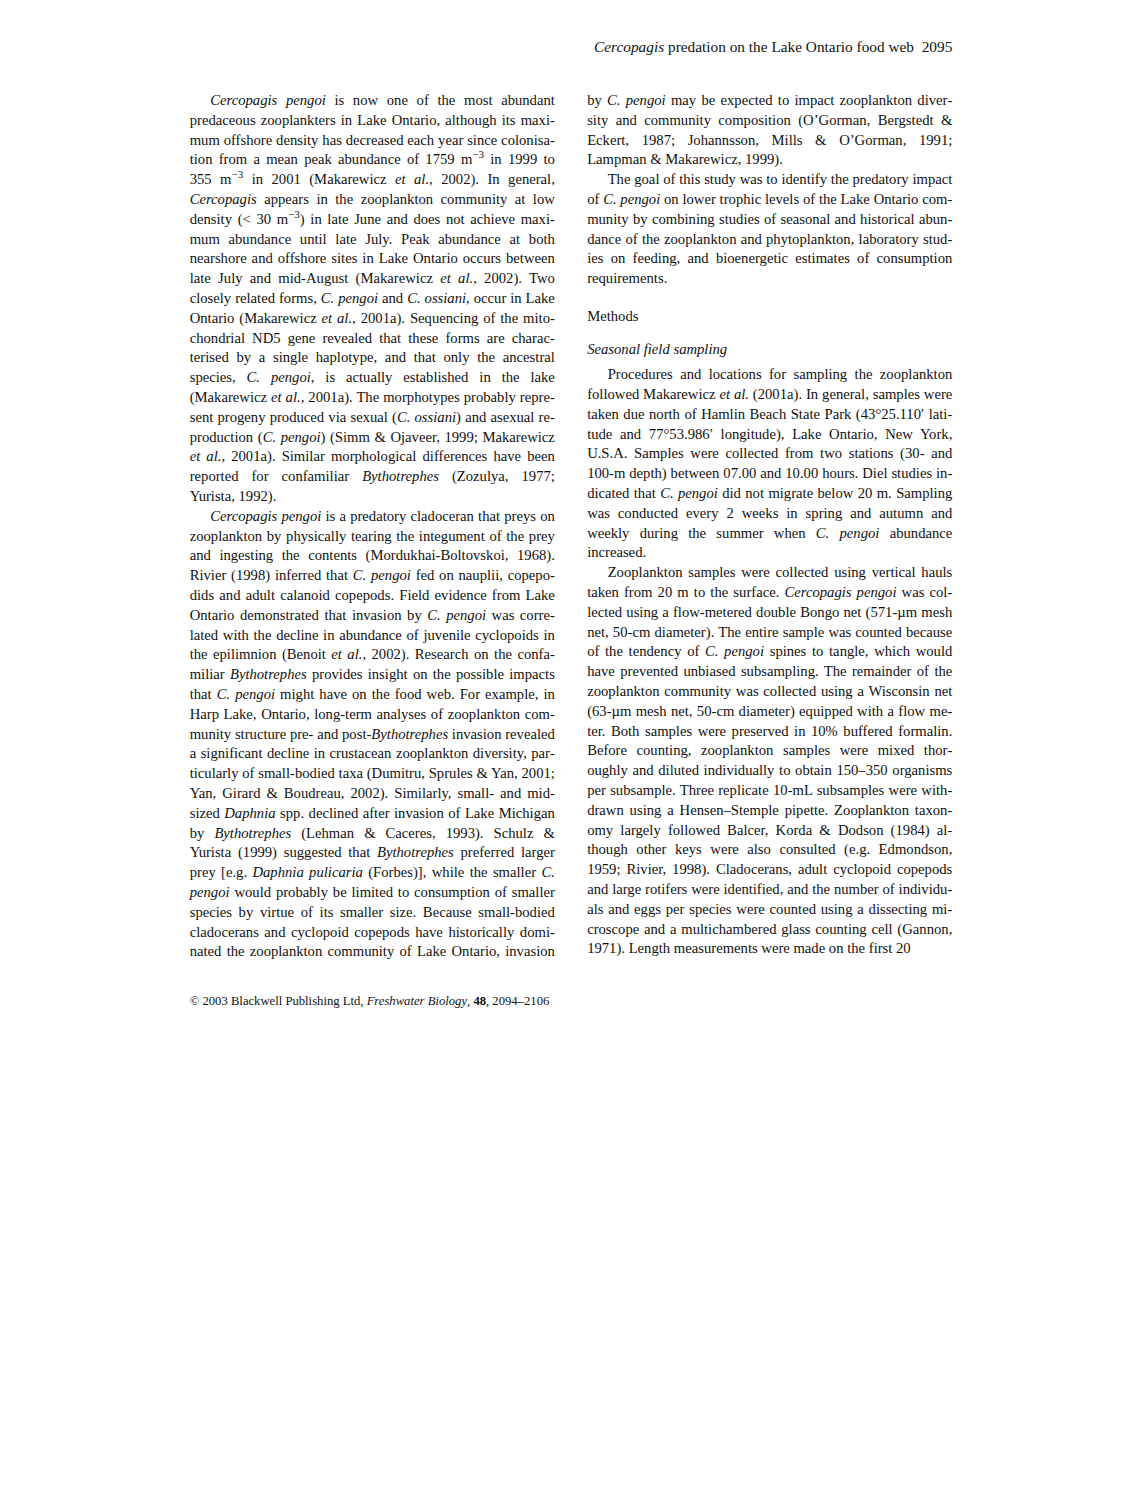Cercopagis predation on the Lake Ontario food web 2095
Cercopagis pengoi is now one of the most abundant predaceous zooplankters in Lake Ontario, although its maximum offshore density has decreased each year since colonisation from a mean peak abundance of 1759 m−3 in 1999 to 355 m−3 in 2001 (Makarewicz et al., 2002). In general, Cercopagis appears in the zooplankton community at low density (< 30 m−3) in late June and does not achieve maximum abundance until late July. Peak abundance at both nearshore and offshore sites in Lake Ontario occurs between late July and mid-August (Makarewicz et al., 2002). Two closely related forms, C. pengoi and C. ossiani, occur in Lake Ontario (Makarewicz et al., 2001a). Sequencing of the mitochondrial ND5 gene revealed that these forms are characterised by a single haplotype, and that only the ancestral species, C. pengoi, is actually established in the lake (Makarewicz et al., 2001a). The morphotypes probably represent progeny produced via sexual (C. ossiani) and asexual reproduction (C. pengoi) (Simm & Ojaveer, 1999; Makarewicz et al., 2001a). Similar morphological differences have been reported for confamiliar Bythotrephes (Zozulya, 1977; Yurista, 1992).
Cercopagis pengoi is a predatory cladoceran that preys on zooplankton by physically tearing the integument of the prey and ingesting the contents (Mordukhai-Boltovskoi, 1968). Rivier (1998) inferred that C. pengoi fed on nauplii, copepodids and adult calanoid copepods. Field evidence from Lake Ontario demonstrated that invasion by C. pengoi was correlated with the decline in abundance of juvenile cyclopoids in the epilimnion (Benoit et al., 2002). Research on the confamiliar Bythotrephes provides insight on the possible impacts that C. pengoi might have on the food web. For example, in Harp Lake, Ontario, long-term analyses of zooplankton community structure pre- and post-Bythotrephes invasion revealed a significant decline in crustacean zooplankton diversity, particularly of small-bodied taxa (Dumitru, Sprules & Yan, 2001; Yan, Girard & Boudreau, 2002). Similarly, small- and mid-sized Daphnia spp. declined after invasion of Lake Michigan by Bythotrephes (Lehman & Caceres, 1993). Schulz & Yurista (1999) suggested that Bythotrephes preferred larger prey [e.g. Daphnia pulicaria (Forbes)], while the smaller C. pengoi would probably be limited to consumption of smaller species by virtue of its smaller size. Because small-bodied cladocerans and cyclopoid copepods have historically dominated the zooplankton community of Lake Ontario, invasion by C. pengoi may be expected to impact zooplankton diversity and community composition (O’Gorman, Bergstedt & Eckert, 1987; Johannsson, Mills & O’Gorman, 1991; Lampman & Makarewicz, 1999).
The goal of this study was to identify the predatory impact of C. pengoi on lower trophic levels of the Lake Ontario community by combining studies of seasonal and historical abundance of the zooplankton and phytoplankton, laboratory studies on feeding, and bioenergetic estimates of consumption requirements.
Methods
Seasonal field sampling
Procedures and locations for sampling the zooplankton followed Makarewicz et al. (2001a). In general, samples were taken due north of Hamlin Beach State Park (43°25.110′ latitude and 77°53.986′ longitude), Lake Ontario, New York, U.S.A. Samples were collected from two stations (30- and 100-m depth) between 07.00 and 10.00 hours. Diel studies indicated that C. pengoi did not migrate below 20 m. Sampling was conducted every 2 weeks in spring and autumn and weekly during the summer when C. pengoi abundance increased.
Zooplankton samples were collected using vertical hauls taken from 20 m to the surface. Cercopagis pengoi was collected using a flow-metered double Bongo net (571-µm mesh net, 50-cm diameter). The entire sample was counted because of the tendency of C. pengoi spines to tangle, which would have prevented unbiased subsampling. The remainder of the zooplankton community was collected using a Wisconsin net (63-µm mesh net, 50-cm diameter) equipped with a flow meter. Both samples were preserved in 10% buffered formalin. Before counting, zooplankton samples were mixed thoroughly and diluted individually to obtain 150–350 organisms per subsample. Three replicate 10-mL subsamples were withdrawn using a Hensen–Stemple pipette. Zooplankton taxonomy largely followed Balcer, Korda & Dodson (1984) although other keys were also consulted (e.g. Edmondson, 1959; Rivier, 1998). Cladocerans, adult cyclopoid copepods and large rotifers were identified, and the number of individuals and eggs per species were counted using a dissecting microscope and a multichambered glass counting cell (Gannon, 1971). Length measurements were made on the first 20
© 2003 Blackwell Publishing Ltd, Freshwater Biology, 48, 2094–2106